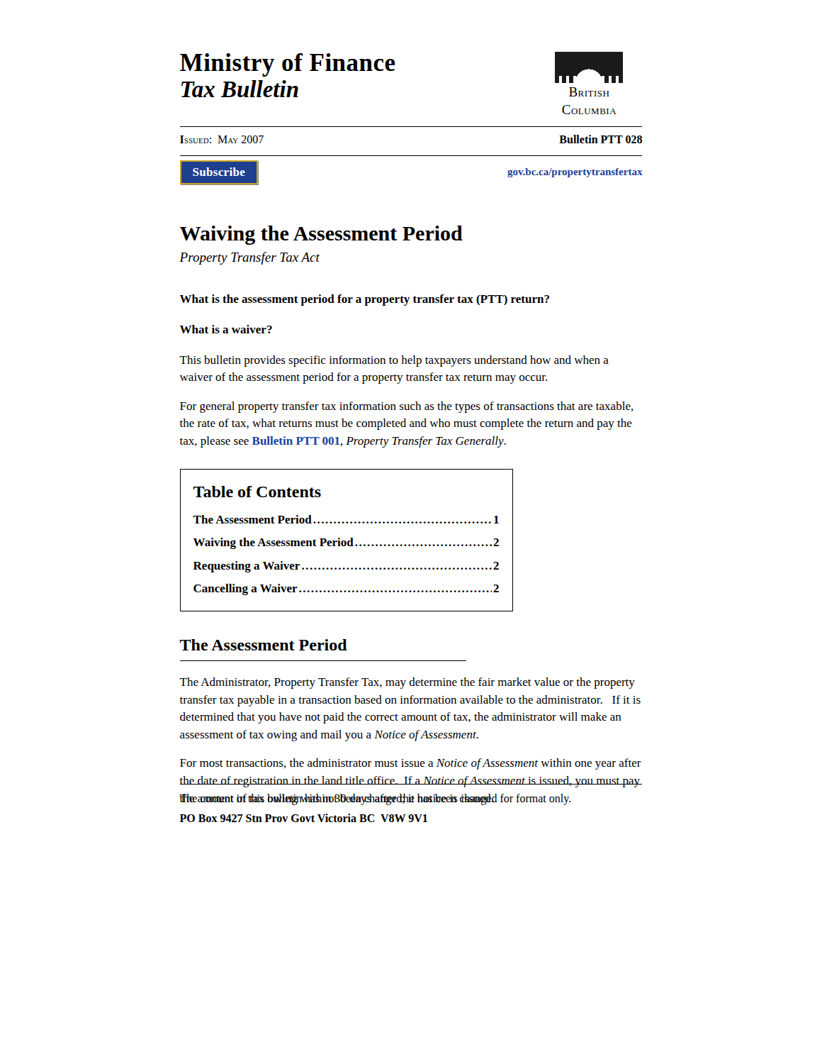Ministry of Finance
Tax Bulletin
British
Columbia
Issued: May 2007
Bulletin PTT 028
Subscribe gov.bc.ca/propertytransfertax
Waiving the Assessment Period
Property Transfer Tax Act
What is the assessment period for a property transfer tax (PTT) return?
What is a waiver?
This bulletin provides specific information to help taxpayers understand how and when a waiver of the assessment period for a property transfer tax return may occur.
For general property transfer tax information such as the types of transactions that are taxable, the rate of tax, what returns must be completed and who must complete the return and pay the tax, please see Bulletin PTT 001, Property Transfer Tax Generally.
Table of Contents
The Assessment Period................................................................ 1
Waiving the Assessment Period.................................................... 2
Requesting a Waiver....................................................................... 2
Cancelling a Waiver........................................................................ 2
The Assessment Period
The Administrator, Property Transfer Tax, may determine the fair market value or the property transfer tax payable in a transaction based on information available to the administrator. If it is determined that you have not paid the correct amount of tax, the administrator will make an assessment of tax owing and mail you a Notice of Assessment.
For most transactions, the administrator must issue a Notice of Assessment within one year after the date of registration in the land title office. If a Notice of Assessment is issued, you must pay the amount of tax owing within 30 days after the notice is issued.
The content in this bulletin has not been changed; it has been changed for format only.
PO Box 9427 Stn Prov Govt Victoria BC V8W 9V1